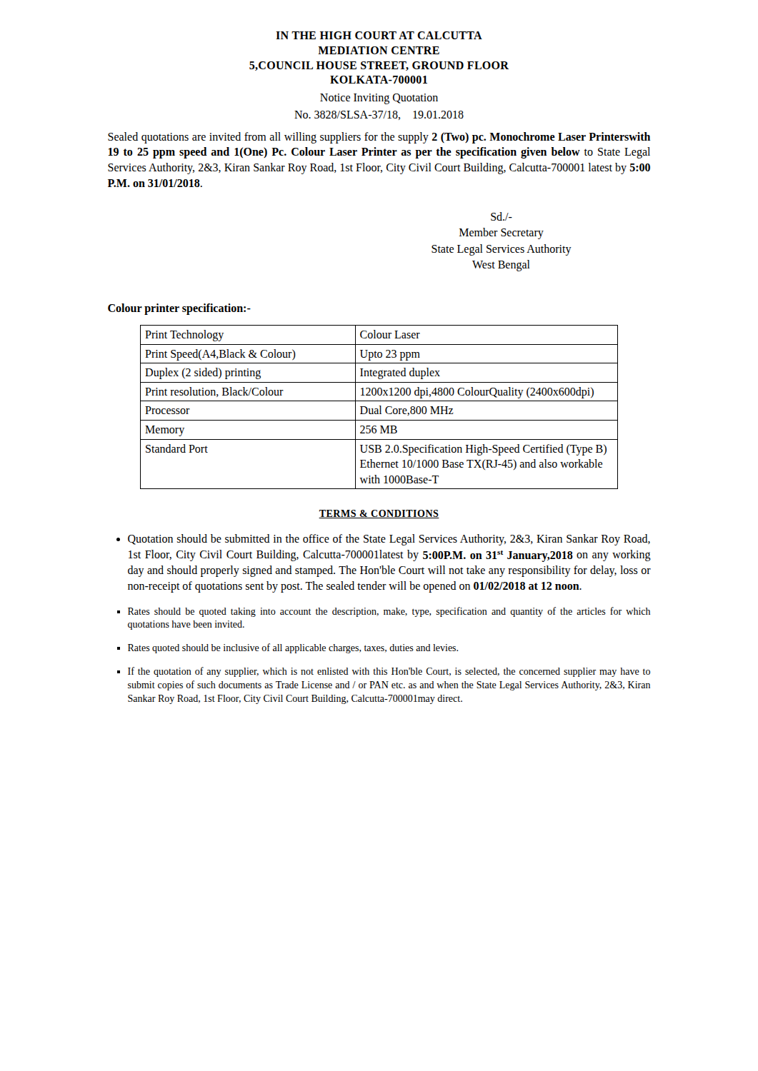IN THE HIGH COURT AT CALCUTTA
MEDIATION CENTRE
5,COUNCIL HOUSE STREET, GROUND FLOOR
KOLKATA-700001
Notice Inviting Quotation
No. 3828/SLSA-37/18, 19.01.2018
Sealed quotations are invited from all willing suppliers for the supply 2 (Two) pc. Monochrome Laser Printerswith 19 to 25 ppm speed and 1(One) Pc. Colour Laser Printer as per the specification given below to State Legal Services Authority, 2&3, Kiran Sankar Roy Road, 1st Floor, City Civil Court Building, Calcutta-700001 latest by 5:00 P.M. on 31/01/2018.
Sd./-
Member Secretary
State Legal Services Authority
West Bengal
Colour printer specification:-
| Print Technology | Colour Laser |
| Print Speed(A4,Black & Colour) | Upto 23 ppm |
| Duplex (2 sided) printing | Integrated duplex |
| Print resolution, Black/Colour | 1200x1200 dpi,4800 ColourQuality (2400x600dpi) |
| Processor | Dual Core,800 MHz |
| Memory | 256 MB |
| Standard Port | USB 2.0.Specification High-Speed Certified (Type B) Ethernet 10/1000 Base TX(RJ-45) and also workable with 1000Base-T |
TERMS & CONDITIONS
Quotation should be submitted in the office of the State Legal Services Authority, 2&3, Kiran Sankar Roy Road, 1st Floor, City Civil Court Building, Calcutta-700001latest by 5:00P.M. on 31st January,2018 on any working day and should properly signed and stamped. The Hon'ble Court will not take any responsibility for delay, loss or non-receipt of quotations sent by post. The sealed tender will be opened on 01/02/2018 at 12 noon.
Rates should be quoted taking into account the description, make, type, specification and quantity of the articles for which quotations have been invited.
Rates quoted should be inclusive of all applicable charges, taxes, duties and levies.
If the quotation of any supplier, which is not enlisted with this Hon'ble Court, is selected, the concerned supplier may have to submit copies of such documents as Trade License and / or PAN etc. as and when the State Legal Services Authority, 2&3, Kiran Sankar Roy Road, 1st Floor, City Civil Court Building, Calcutta-700001may direct.